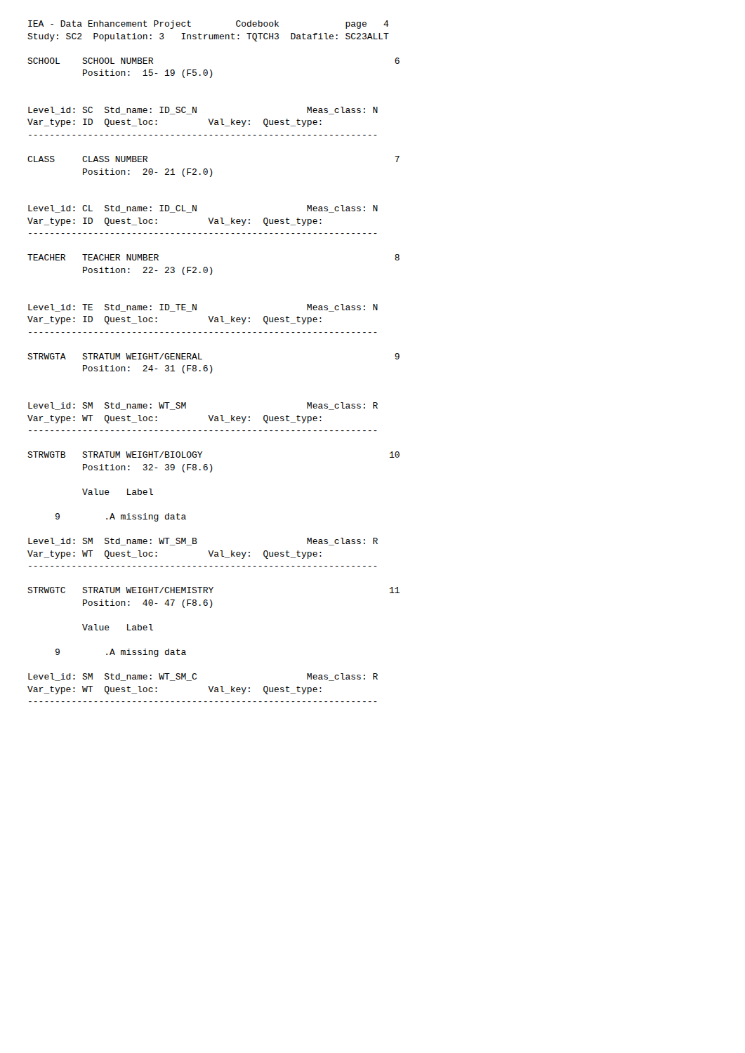IEA - Data Enhancement Project        Codebook            page   4
Study: SC2  Population: 3   Instrument: TQTCH3  Datafile: SC23ALLT

SCHOOL    SCHOOL NUMBER                                            6
          Position:  15- 19 (F5.0)


Level_id: SC  Std_name: ID_SC_N                    Meas_class: N
Var_type: ID  Quest_loc:         Val_key:  Quest_type:
----------------------------------------------------------------

CLASS     CLASS NUMBER                                             7
          Position:  20- 21 (F2.0)


Level_id: CL  Std_name: ID_CL_N                    Meas_class: N
Var_type: ID  Quest_loc:         Val_key:  Quest_type:
----------------------------------------------------------------

TEACHER   TEACHER NUMBER                                           8
          Position:  22- 23 (F2.0)


Level_id: TE  Std_name: ID_TE_N                    Meas_class: N
Var_type: ID  Quest_loc:         Val_key:  Quest_type:
----------------------------------------------------------------

STRWGTA   STRATUM WEIGHT/GENERAL                                   9
          Position:  24- 31 (F8.6)


Level_id: SM  Std_name: WT_SM                      Meas_class: R
Var_type: WT  Quest_loc:         Val_key:  Quest_type:
----------------------------------------------------------------

STRWGTB   STRATUM WEIGHT/BIOLOGY                                  10
          Position:  32- 39 (F8.6)

          Value   Label

     9        .A missing data

Level_id: SM  Std_name: WT_SM_B                    Meas_class: R
Var_type: WT  Quest_loc:         Val_key:  Quest_type:
----------------------------------------------------------------

STRWGTC   STRATUM WEIGHT/CHEMISTRY                                11
          Position:  40- 47 (F8.6)

          Value   Label

     9        .A missing data

Level_id: SM  Std_name: WT_SM_C                    Meas_class: R
Var_type: WT  Quest_loc:         Val_key:  Quest_type:
----------------------------------------------------------------